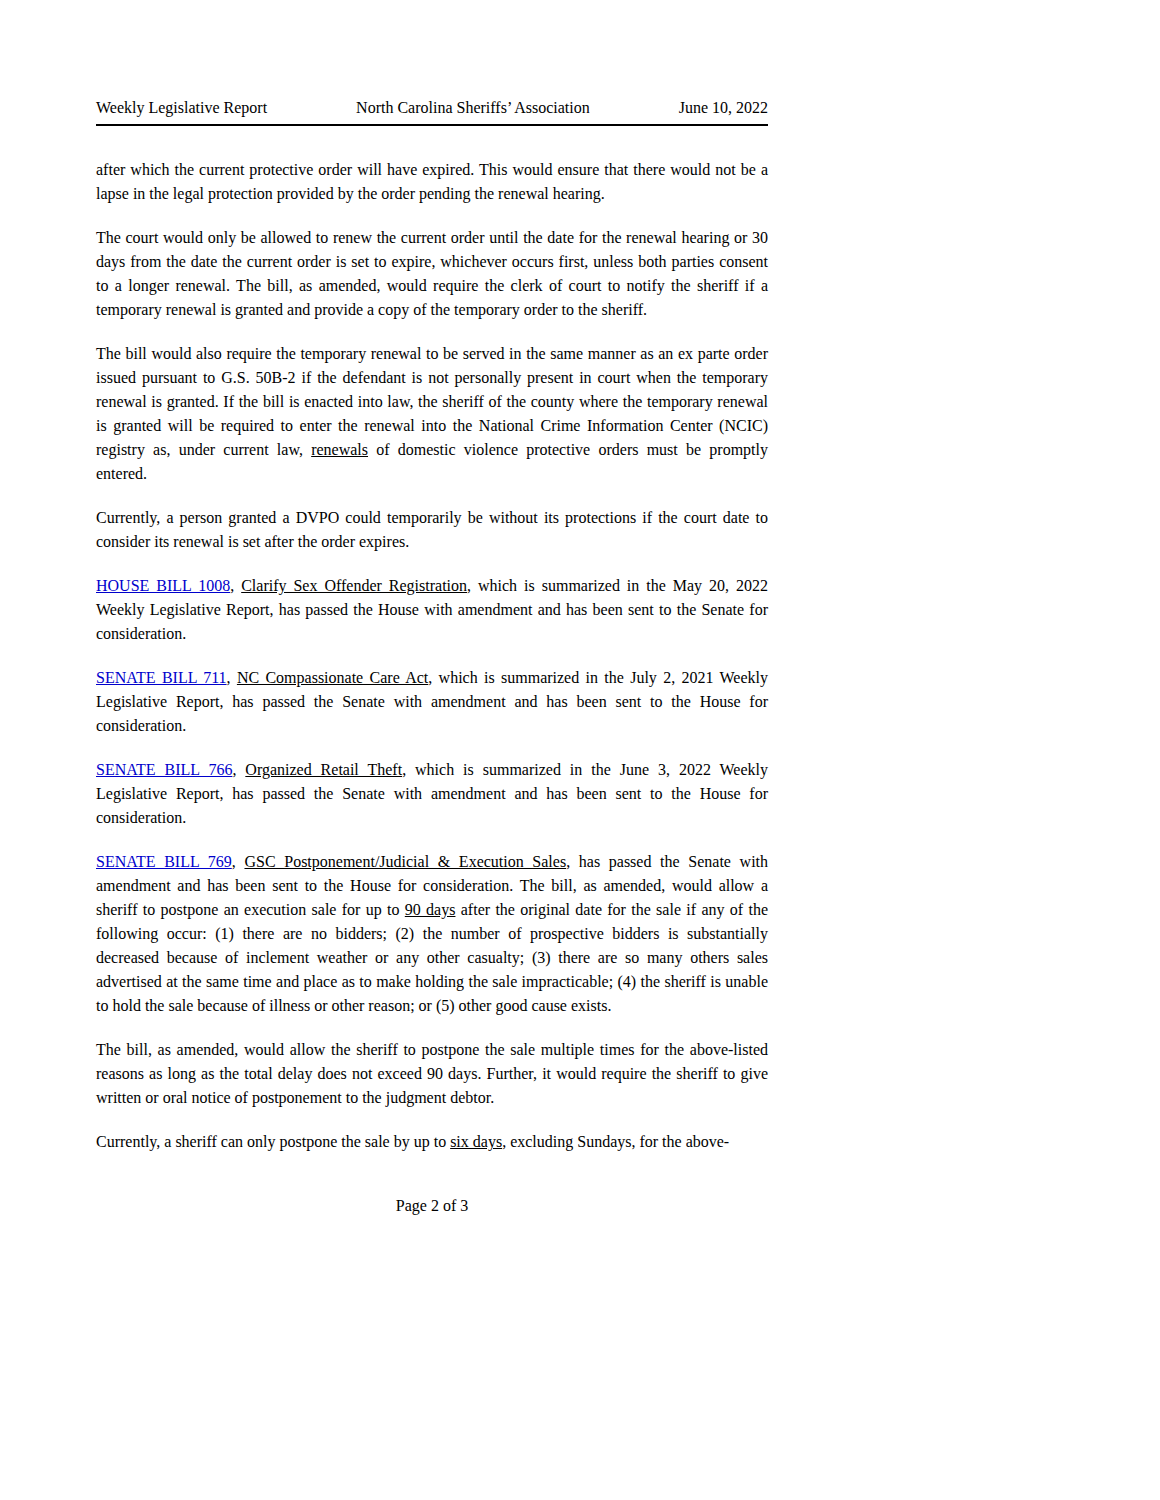Weekly Legislative Report North Carolina Sheriffs’ Association June 10, 2022
after which the current protective order will have expired. This would ensure that there would not be a lapse in the legal protection provided by the order pending the renewal hearing.
The court would only be allowed to renew the current order until the date for the renewal hearing or 30 days from the date the current order is set to expire, whichever occurs first, unless both parties consent to a longer renewal. The bill, as amended, would require the clerk of court to notify the sheriff if a temporary renewal is granted and provide a copy of the temporary order to the sheriff.
The bill would also require the temporary renewal to be served in the same manner as an ex parte order issued pursuant to G.S. 50B-2 if the defendant is not personally present in court when the temporary renewal is granted. If the bill is enacted into law, the sheriff of the county where the temporary renewal is granted will be required to enter the renewal into the National Crime Information Center (NCIC) registry as, under current law, renewals of domestic violence protective orders must be promptly entered.
Currently, a person granted a DVPO could temporarily be without its protections if the court date to consider its renewal is set after the order expires.
HOUSE BILL 1008, Clarify Sex Offender Registration, which is summarized in the May 20, 2022 Weekly Legislative Report, has passed the House with amendment and has been sent to the Senate for consideration.
SENATE BILL 711, NC Compassionate Care Act, which is summarized in the July 2, 2021 Weekly Legislative Report, has passed the Senate with amendment and has been sent to the House for consideration.
SENATE BILL 766, Organized Retail Theft, which is summarized in the June 3, 2022 Weekly Legislative Report, has passed the Senate with amendment and has been sent to the House for consideration.
SENATE BILL 769, GSC Postponement/Judicial & Execution Sales, has passed the Senate with amendment and has been sent to the House for consideration. The bill, as amended, would allow a sheriff to postpone an execution sale for up to 90 days after the original date for the sale if any of the following occur: (1) there are no bidders; (2) the number of prospective bidders is substantially decreased because of inclement weather or any other casualty; (3) there are so many others sales advertised at the same time and place as to make holding the sale impracticable; (4) the sheriff is unable to hold the sale because of illness or other reason; or (5) other good cause exists.
The bill, as amended, would allow the sheriff to postpone the sale multiple times for the above-listed reasons as long as the total delay does not exceed 90 days. Further, it would require the sheriff to give written or oral notice of postponement to the judgment debtor.
Currently, a sheriff can only postpone the sale by up to six days, excluding Sundays, for the above-
Page 2 of 3